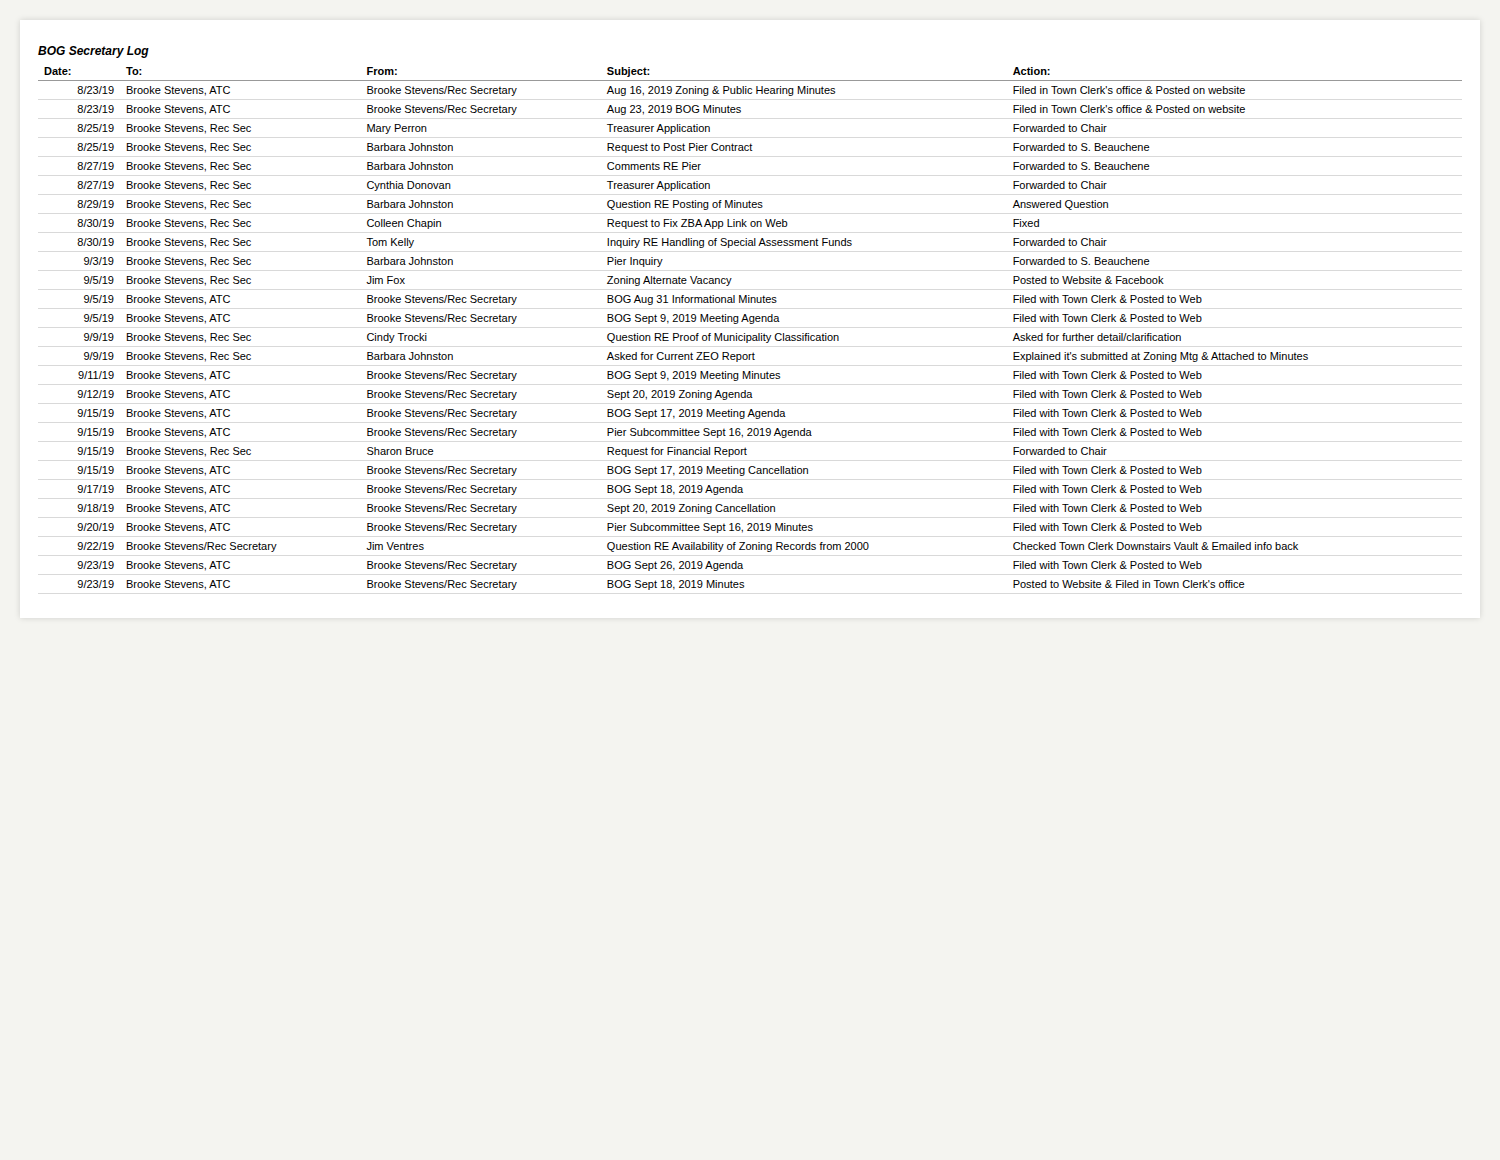BOG Secretary Log
| Date: | To: | From: | Subject: | Action: |
| --- | --- | --- | --- | --- |
| 8/23/19 | Brooke Stevens, ATC | Brooke Stevens/Rec Secretary | Aug 16, 2019 Zoning & Public Hearing Minutes | Filed in Town Clerk's office & Posted on website |
| 8/23/19 | Brooke Stevens, ATC | Brooke Stevens/Rec Secretary | Aug 23, 2019 BOG Minutes | Filed in Town Clerk's office & Posted on website |
| 8/25/19 | Brooke Stevens, Rec Sec | Mary Perron | Treasurer Application | Forwarded to Chair |
| 8/25/19 | Brooke Stevens, Rec Sec | Barbara Johnston | Request to Post Pier Contract | Forwarded to S. Beauchene |
| 8/27/19 | Brooke Stevens, Rec Sec | Barbara Johnston | Comments RE Pier | Forwarded to S. Beauchene |
| 8/27/19 | Brooke Stevens, Rec Sec | Cynthia Donovan | Treasurer Application | Forwarded to Chair |
| 8/29/19 | Brooke Stevens, Rec Sec | Barbara Johnston | Question RE Posting of Minutes | Answered Question |
| 8/30/19 | Brooke Stevens, Rec Sec | Colleen Chapin | Request to Fix ZBA App Link on Web | Fixed |
| 8/30/19 | Brooke Stevens, Rec Sec | Tom Kelly | Inquiry RE Handling of Special Assessment Funds | Forwarded to Chair |
| 9/3/19 | Brooke Stevens, Rec Sec | Barbara Johnston | Pier Inquiry | Forwarded to S. Beauchene |
| 9/5/19 | Brooke Stevens, Rec Sec | Jim Fox | Zoning Alternate Vacancy | Posted to Website & Facebook |
| 9/5/19 | Brooke Stevens, ATC | Brooke Stevens/Rec Secretary | BOG Aug 31 Informational Minutes | Filed with Town Clerk & Posted to Web |
| 9/5/19 | Brooke Stevens, ATC | Brooke Stevens/Rec Secretary | BOG Sept 9, 2019 Meeting Agenda | Filed with Town Clerk & Posted to Web |
| 9/9/19 | Brooke Stevens, Rec Sec | Cindy Trocki | Question RE Proof of Municipality Classification | Asked for further detail/clarification |
| 9/9/19 | Brooke Stevens, Rec Sec | Barbara Johnston | Asked for Current ZEO Report | Explained it's submitted at Zoning Mtg & Attached to Minutes |
| 9/11/19 | Brooke Stevens, ATC | Brooke Stevens/Rec Secretary | BOG Sept 9, 2019 Meeting Minutes | Filed with Town Clerk & Posted to Web |
| 9/12/19 | Brooke Stevens, ATC | Brooke Stevens/Rec Secretary | Sept 20, 2019 Zoning Agenda | Filed with Town Clerk & Posted to Web |
| 9/15/19 | Brooke Stevens, ATC | Brooke Stevens/Rec Secretary | BOG Sept 17, 2019 Meeting Agenda | Filed with Town Clerk & Posted to Web |
| 9/15/19 | Brooke Stevens, ATC | Brooke Stevens/Rec Secretary | Pier Subcommittee Sept 16, 2019 Agenda | Filed with Town Clerk & Posted to Web |
| 9/15/19 | Brooke Stevens, Rec Sec | Sharon Bruce | Request for Financial Report | Forwarded to Chair |
| 9/15/19 | Brooke Stevens, ATC | Brooke Stevens/Rec Secretary | BOG Sept 17, 2019 Meeting Cancellation | Filed with Town Clerk & Posted to Web |
| 9/17/19 | Brooke Stevens, ATC | Brooke Stevens/Rec Secretary | BOG Sept 18, 2019 Agenda | Filed with Town Clerk & Posted to Web |
| 9/18/19 | Brooke Stevens, ATC | Brooke Stevens/Rec Secretary | Sept 20, 2019 Zoning Cancellation | Filed with Town Clerk & Posted to Web |
| 9/20/19 | Brooke Stevens, ATC | Brooke Stevens/Rec Secretary | Pier Subcommittee Sept 16, 2019 Minutes | Filed with Town Clerk & Posted to Web |
| 9/22/19 | Brooke Stevens/Rec Secretary | Jim Ventres | Question RE Availability of Zoning Records from 2000 | Checked Town Clerk Downstairs Vault & Emailed info back |
| 9/23/19 | Brooke Stevens, ATC | Brooke Stevens/Rec Secretary | BOG Sept 26, 2019 Agenda | Filed with Town Clerk & Posted to Web |
| 9/23/19 | Brooke Stevens, ATC | Brooke Stevens/Rec Secretary | BOG Sept 18, 2019 Minutes | Posted to Website & Filed in Town Clerk's office |